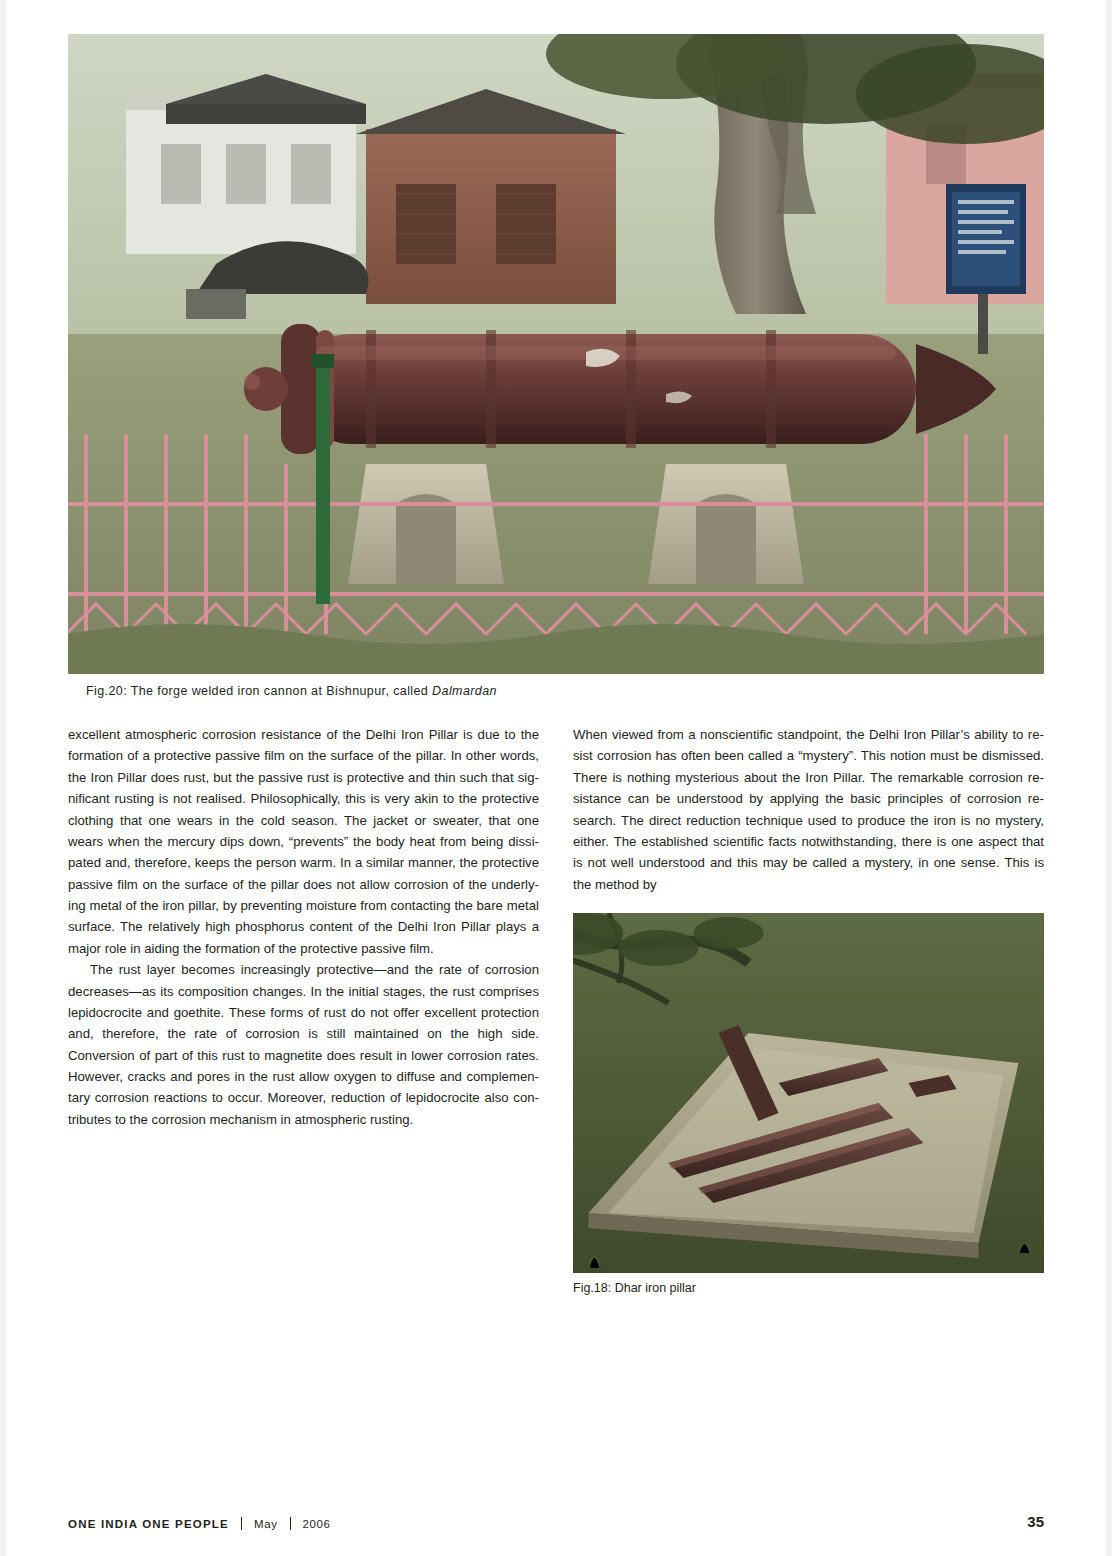Fig.20: The forge welded iron cannon at Bishnupur, called Dalmardan
excellent atmospheric corrosion resistance of the Delhi Iron Pillar is due to the formation of a protective passive film on the surface of the pillar. In other words, the Iron Pillar does rust, but the passive rust is protective and thin such that significant rusting is not realised. Philosophically, this is very akin to the protective clothing that one wears in the cold season. The jacket or sweater, that one wears when the mercury dips down, “prevents” the body heat from being dissipated and, therefore, keeps the person warm. In a similar manner, the protective passive film on the surface of the pillar does not allow corrosion of the underlying metal of the iron pillar, by preventing moisture from contacting the bare metal surface. The relatively high phosphorus content of the Delhi Iron Pillar plays a major role in aiding the formation of the protective passive film.
The rust layer becomes increasingly protective—and the rate of corrosion decreases—as its composition changes. In the initial stages, the rust comprises lepidocrocite and goethite. These forms of rust do not offer excellent protection and, therefore, the rate of corrosion is still maintained on the high side. Conversion of part of this rust to magnetite does result in lower corrosion rates. However, cracks and pores in the rust allow oxygen to diffuse and complementary corrosion reactions to occur. Moreover, reduction of lepidocrocite also contributes to the corrosion mechanism in atmospheric rusting.
When viewed from a nonscientific standpoint, the Delhi Iron Pillar’s ability to resist corrosion has often been called a “mystery”. This notion must be dismissed. There is nothing mysterious about the Iron Pillar. The remarkable corrosion resistance can be understood by applying the basic principles of corrosion research. The direct reduction technique used to produce the iron is no mystery, either. The established scientific facts notwithstanding, there is one aspect that is not well understood and this may be called a mystery, in one sense. This is the method by
Fig.18: Dhar iron pillar
ONE INDIA ONE PEOPLE May 2006
35